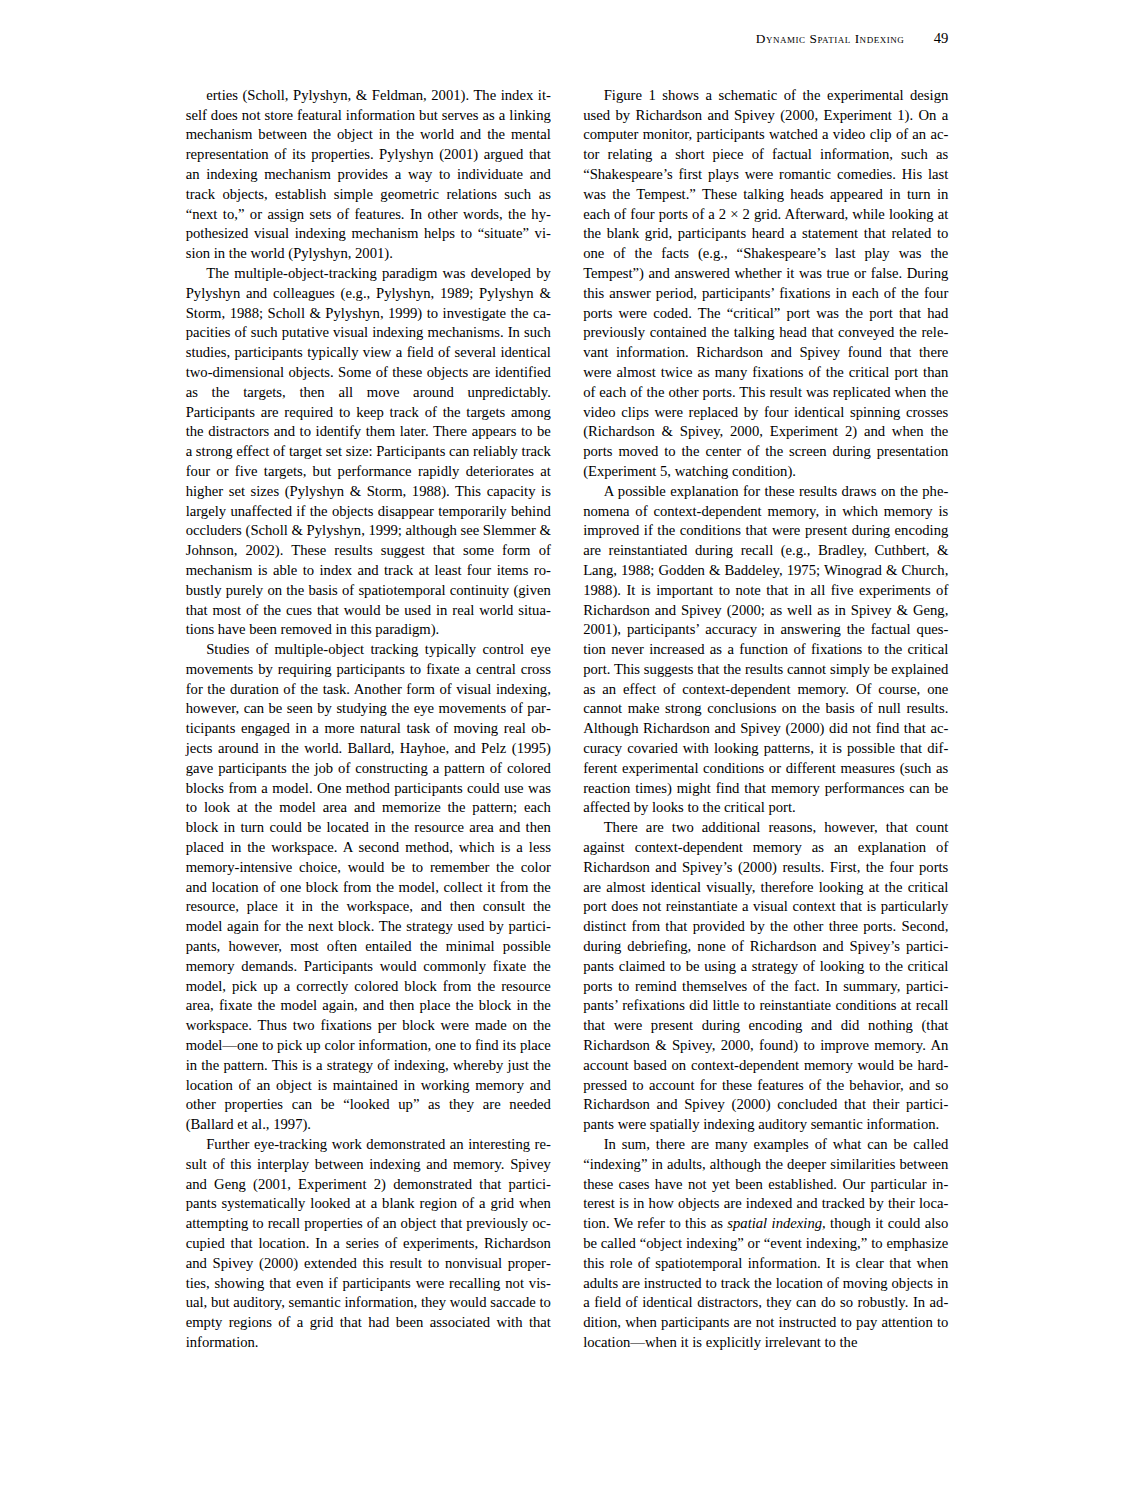Dynamic Spatial Indexing 49
erties (Scholl, Pylyshyn, & Feldman, 2001). The index itself does not store featural information but serves as a linking mechanism between the object in the world and the mental representation of its properties. Pylyshyn (2001) argued that an indexing mechanism provides a way to individuate and track objects, establish simple geometric relations such as “next to,” or assign sets of features. In other words, the hypothesized visual indexing mechanism helps to “situate” vision in the world (Pylyshyn, 2001).
The multiple-object-tracking paradigm was developed by Pylyshyn and colleagues (e.g., Pylyshyn, 1989; Pylyshyn & Storm, 1988; Scholl & Pylyshyn, 1999) to investigate the capacities of such putative visual indexing mechanisms. In such studies, participants typically view a field of several identical two-dimensional objects. Some of these objects are identified as the targets, then all move around unpredictably. Participants are required to keep track of the targets among the distractors and to identify them later. There appears to be a strong effect of target set size: Participants can reliably track four or five targets, but performance rapidly deteriorates at higher set sizes (Pylyshyn & Storm, 1988). This capacity is largely unaffected if the objects disappear temporarily behind occluders (Scholl & Pylyshyn, 1999; although see Slemmer & Johnson, 2002). These results suggest that some form of mechanism is able to index and track at least four items robustly purely on the basis of spatiotemporal continuity (given that most of the cues that would be used in real world situations have been removed in this paradigm).
Studies of multiple-object tracking typically control eye movements by requiring participants to fixate a central cross for the duration of the task. Another form of visual indexing, however, can be seen by studying the eye movements of participants engaged in a more natural task of moving real objects around in the world. Ballard, Hayhoe, and Pelz (1995) gave participants the job of constructing a pattern of colored blocks from a model. One method participants could use was to look at the model area and memorize the pattern; each block in turn could be located in the resource area and then placed in the workspace. A second method, which is a less memory-intensive choice, would be to remember the color and location of one block from the model, collect it from the resource, place it in the workspace, and then consult the model again for the next block. The strategy used by participants, however, most often entailed the minimal possible memory demands. Participants would commonly fixate the model, pick up a correctly colored block from the resource area, fixate the model again, and then place the block in the workspace. Thus two fixations per block were made on the model—one to pick up color information, one to find its place in the pattern. This is a strategy of indexing, whereby just the location of an object is maintained in working memory and other properties can be “looked up” as they are needed (Ballard et al., 1997).
Further eye-tracking work demonstrated an interesting result of this interplay between indexing and memory. Spivey and Geng (2001, Experiment 2) demonstrated that participants systematically looked at a blank region of a grid when attempting to recall properties of an object that previously occupied that location. In a series of experiments, Richardson and Spivey (2000) extended this result to nonvisual properties, showing that even if participants were recalling not visual, but auditory, semantic information, they would saccade to empty regions of a grid that had been associated with that information.
Figure 1 shows a schematic of the experimental design used by Richardson and Spivey (2000, Experiment 1). On a computer monitor, participants watched a video clip of an actor relating a short piece of factual information, such as “Shakespeare’s first plays were romantic comedies. His last was the Tempest.” These talking heads appeared in turn in each of four ports of a 2 × 2 grid. Afterward, while looking at the blank grid, participants heard a statement that related to one of the facts (e.g., “Shakespeare’s last play was the Tempest”) and answered whether it was true or false. During this answer period, participants’ fixations in each of the four ports were coded. The “critical” port was the port that had previously contained the talking head that conveyed the relevant information. Richardson and Spivey found that there were almost twice as many fixations of the critical port than of each of the other ports. This result was replicated when the video clips were replaced by four identical spinning crosses (Richardson & Spivey, 2000, Experiment 2) and when the ports moved to the center of the screen during presentation (Experiment 5, watching condition).
A possible explanation for these results draws on the phenomena of context-dependent memory, in which memory is improved if the conditions that were present during encoding are reinstantiated during recall (e.g., Bradley, Cuthbert, & Lang, 1988; Godden & Baddeley, 1975; Winograd & Church, 1988). It is important to note that in all five experiments of Richardson and Spivey (2000; as well as in Spivey & Geng, 2001), participants’ accuracy in answering the factual question never increased as a function of fixations to the critical port. This suggests that the results cannot simply be explained as an effect of context-dependent memory. Of course, one cannot make strong conclusions on the basis of null results. Although Richardson and Spivey (2000) did not find that accuracy covaried with looking patterns, it is possible that different experimental conditions or different measures (such as reaction times) might find that memory performances can be affected by looks to the critical port.
There are two additional reasons, however, that count against context-dependent memory as an explanation of Richardson and Spivey’s (2000) results. First, the four ports are almost identical visually, therefore looking at the critical port does not reinstantiate a visual context that is particularly distinct from that provided by the other three ports. Second, during debriefing, none of Richardson and Spivey’s participants claimed to be using a strategy of looking to the critical ports to remind themselves of the fact. In summary, participants’ refixations did little to reinstantiate conditions at recall that were present during encoding and did nothing (that Richardson & Spivey, 2000, found) to improve memory. An account based on context-dependent memory would be hard-pressed to account for these features of the behavior, and so Richardson and Spivey (2000) concluded that their participants were spatially indexing auditory semantic information.
In sum, there are many examples of what can be called “indexing” in adults, although the deeper similarities between these cases have not yet been established. Our particular interest is in how objects are indexed and tracked by their location. We refer to this as spatial indexing, though it could also be called “object indexing” or “event indexing,” to emphasize this role of spatiotemporal information. It is clear that when adults are instructed to track the location of moving objects in a field of identical distractors, they can do so robustly. In addition, when participants are not instructed to pay attention to location—when it is explicitly irrelevant to the